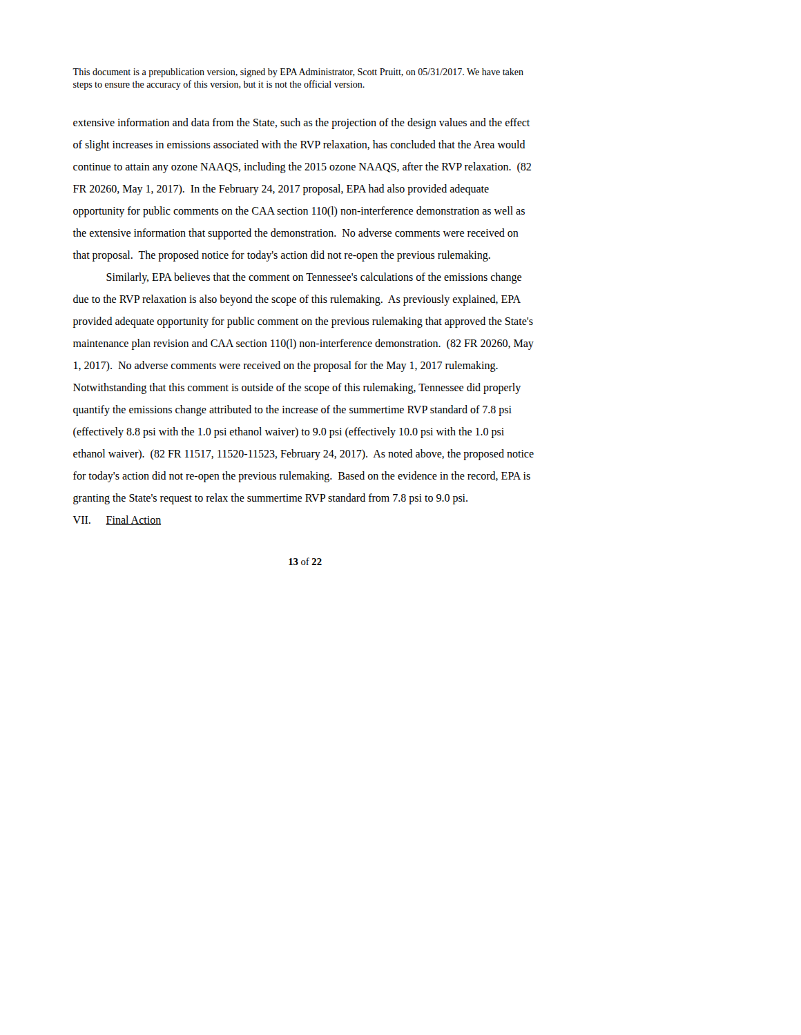This document is a prepublication version, signed by EPA Administrator, Scott Pruitt, on 05/31/2017. We have taken steps to ensure the accuracy of this version, but it is not the official version.
extensive information and data from the State, such as the projection of the design values and the effect of slight increases in emissions associated with the RVP relaxation, has concluded that the Area would continue to attain any ozone NAAQS, including the 2015 ozone NAAQS, after the RVP relaxation. (82 FR 20260, May 1, 2017). In the February 24, 2017 proposal, EPA had also provided adequate opportunity for public comments on the CAA section 110(l) non-interference demonstration as well as the extensive information that supported the demonstration. No adverse comments were received on that proposal. The proposed notice for today's action did not re-open the previous rulemaking.
Similarly, EPA believes that the comment on Tennessee's calculations of the emissions change due to the RVP relaxation is also beyond the scope of this rulemaking. As previously explained, EPA provided adequate opportunity for public comment on the previous rulemaking that approved the State's maintenance plan revision and CAA section 110(l) non-interference demonstration. (82 FR 20260, May 1, 2017). No adverse comments were received on the proposal for the May 1, 2017 rulemaking. Notwithstanding that this comment is outside of the scope of this rulemaking, Tennessee did properly quantify the emissions change attributed to the increase of the summertime RVP standard of 7.8 psi (effectively 8.8 psi with the 1.0 psi ethanol waiver) to 9.0 psi (effectively 10.0 psi with the 1.0 psi ethanol waiver). (82 FR 11517, 11520-11523, February 24, 2017). As noted above, the proposed notice for today's action did not re-open the previous rulemaking. Based on the evidence in the record, EPA is granting the State's request to relax the summertime RVP standard from 7.8 psi to 9.0 psi.
VII. Final Action
13 of 22